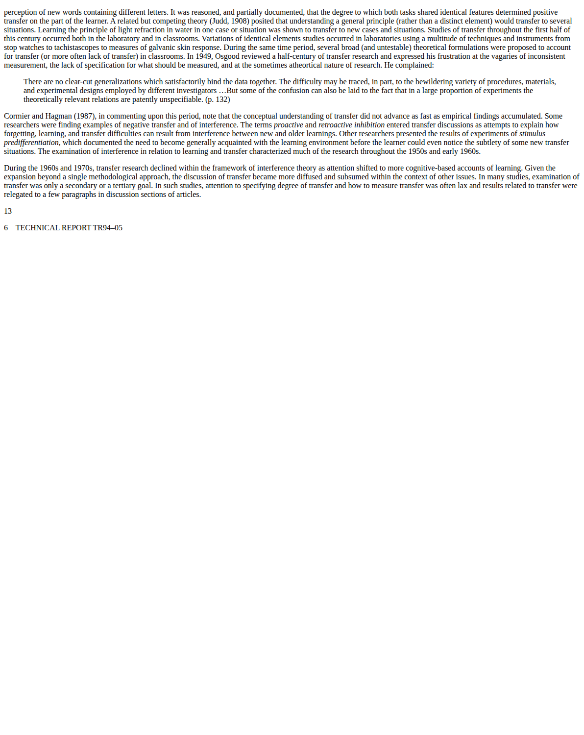perception of new words containing different letters. It was reasoned, and partially documented, that the degree to which both tasks shared identical features determined positive transfer on the part of the learner. A related but competing theory (Judd, 1908) posited that understanding a general principle (rather than a distinct element) would transfer to several situations. Learning the principle of light refraction in water in one case or situation was shown to transfer to new cases and situations. Studies of transfer throughout the first half of this century occurred both in the laboratory and in classrooms. Variations of identical elements studies occurred in laboratories using a multitude of techniques and instruments from stop watches to tachistascopes to measures of galvanic skin response. During the same time period, several broad (and untestable) theoretical formulations were proposed to account for transfer (or more often lack of transfer) in classrooms. In 1949, Osgood reviewed a half-century of transfer research and expressed his frustration at the vagaries of inconsistent measurement, the lack of specification for what should be measured, and at the sometimes atheortical nature of research. He complained:
There are no clear-cut generalizations which satisfactorily bind the data together. The difficulty may be traced, in part, to the bewildering variety of procedures, materials, and experimental designs employed by different investigators …But some of the confusion can also be laid to the fact that in a large proportion of experiments the theoretically relevant relations are patently unspecifiable. (p. 132)
Cormier and Hagman (1987), in commenting upon this period, note that the conceptual understanding of transfer did not advance as fast as empirical findings accumulated. Some researchers were finding examples of negative transfer and of interference. The terms proactive and retroactive inhibition entered transfer discussions as attempts to explain how forgetting, learning, and transfer difficulties can result from interference between new and older learnings. Other researchers presented the results of experiments of stimulus predifferentiation, which documented the need to become generally acquainted with the learning environment before the learner could even notice the subtlety of some new transfer situations. The examination of interference in relation to learning and transfer characterized much of the research throughout the 1950s and early 1960s.
During the 1960s and 1970s, transfer research declined within the framework of interference theory as attention shifted to more cognitive-based accounts of learning. Given the expansion beyond a single methodological approach, the discussion of transfer became more diffused and subsumed within the context of other issues. In many studies, examination of transfer was only a secondary or a tertiary goal. In such studies, attention to specifying degree of transfer and how to measure transfer was often lax and results related to transfer were relegated to a few paragraphs in discussion sections of articles.
13
6 TECHNICAL REPORT TR94–05